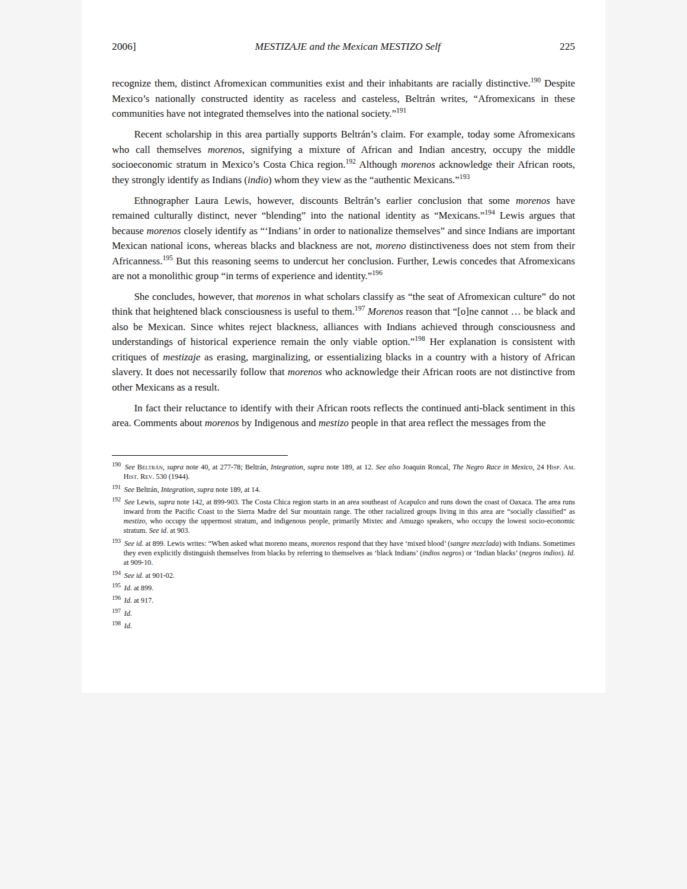2006] MESTIZAJE and the Mexican MESTIZO Self 225
recognize them, distinct Afromexican communities exist and their inhabitants are racially distinctive.190 Despite Mexico’s nationally constructed identity as raceless and casteless, Beltrán writes, “Afromexicans in these communities have not integrated themselves into the national society.”191
Recent scholarship in this area partially supports Beltrán’s claim. For example, today some Afromexicans who call themselves morenos, signifying a mixture of African and Indian ancestry, occupy the middle socioeconomic stratum in Mexico’s Costa Chica region.192 Although morenos acknowledge their African roots, they strongly identify as Indians (indio) whom they view as the “authentic Mexicans.”193
Ethnographer Laura Lewis, however, discounts Beltrán’s earlier conclusion that some morenos have remained culturally distinct, never “blending” into the national identity as “Mexicans.”194 Lewis argues that because morenos closely identify as “‘Indians’ in order to nationalize themselves” and since Indians are important Mexican national icons, whereas blacks and blackness are not, moreno distinctiveness does not stem from their Africanness.195 But this reasoning seems to undercut her conclusion. Further, Lewis concedes that Afromexicans are not a monolithic group “in terms of experience and identity.”196
She concludes, however, that morenos in what scholars classify as “the seat of Afromexican culture” do not think that heightened black consciousness is useful to them.197 Morenos reason that “[o]ne cannot … be black and also be Mexican. Since whites reject blackness, alliances with Indians achieved through consciousness and understandings of historical experience remain the only viable option.”198 Her explanation is consistent with critiques of mestizaje as erasing, marginalizing, or essentializing blacks in a country with a history of African slavery. It does not necessarily follow that morenos who acknowledge their African roots are not distinctive from other Mexicans as a result.
In fact their reluctance to identify with their African roots reflects the continued anti-black sentiment in this area. Comments about morenos by Indigenous and mestizo people in that area reflect the messages from the
190 See Beltrán, supra note 40, at 277-78; Beltrán, Integration, supra note 189, at 12. See also Joaquin Roncal, The Negro Race in Mexico, 24 Hisp. Am. Hist. Rev. 530 (1944).
191 See Beltrán, Integration, supra note 189, at 14.
192 See Lewis, supra note 142, at 899-903. The Costa Chica region starts in an area southeast of Acapulco and runs down the coast of Oaxaca. The area runs inward from the Pacific Coast to the Sierra Madre del Sur mountain range. The other racialized groups living in this area are “socially classified” as mestizo, who occupy the uppermost stratum, and indigenous people, primarily Mixtec and Amuzgo speakers, who occupy the lowest socio-economic stratum. See id. at 903.
193 See id. at 899. Lewis writes: “When asked what moreno means, morenos respond that they have ‘mixed blood’ (sangre mezclada) with Indians. Sometimes they even explicitly distinguish themselves from blacks by referring to themselves as ‘black Indians’ (indios negros) or ‘Indian blacks’ (negros indios). Id. at 909-10.
194 See id. at 901-02.
195 Id. at 899.
196 Id. at 917.
197 Id.
198 Id.